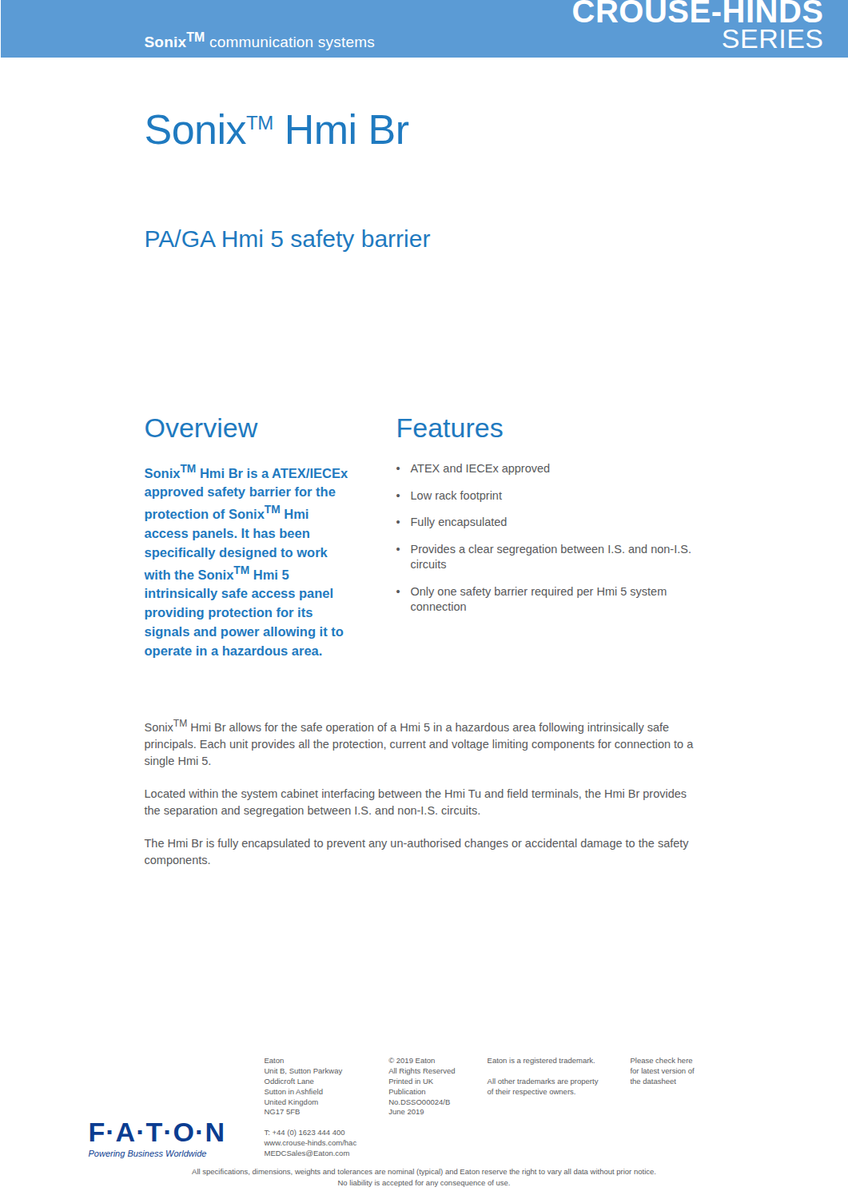SonixTM communication systems
CROUSE-HINDS SERIES
SonixTM Hmi Br
PA/GA Hmi 5 safety barrier
Overview
SonixTM Hmi Br is a ATEX/IECEx approved safety barrier for the protection of SonixTM Hmi access panels. It has been specifically designed to work with the SonixTM Hmi 5 intrinsically safe access panel providing protection for its signals and power allowing it to operate in a hazardous area.
Features
ATEX and IECEx approved
Low rack footprint
Fully encapsulated
Provides a clear segregation between I.S. and non-I.S. circuits
Only one safety barrier required per Hmi 5 system connection
SonixTM Hmi Br allows for the safe operation of a Hmi 5 in a hazardous area following intrinsically safe principals. Each unit provides all the protection, current and voltage limiting components for connection to a single Hmi 5.
Located within the system cabinet interfacing between the Hmi Tu and field terminals, the Hmi Br provides the separation and segregation between I.S. and non-I.S. circuits.
The Hmi Br is fully encapsulated to prevent any un-authorised changes or accidental damage to the safety components.
F·A·T·O·N
Powering Business Worldwide
Eaton
Unit B, Sutton Parkway
Oddicroft Lane
Sutton in Ashfield
United Kingdom
NG17 5FB
T: +44 (0) 1623 444 400
www.crouse-hinds.com/hac
MEDCSales@Eaton.com
© 2019 Eaton
All Rights Reserved
Printed in UK
Publication
No.DSSO00024/B
June 2019
Eaton is a registered trademark.
All other trademarks are property
of their respective owners.
Please check here
for latest version of
the datasheet
All specifications, dimensions, weights and tolerances are nominal (typical) and Eaton reserve the right to vary all data without prior notice.
No liability is accepted for any consequence of use.